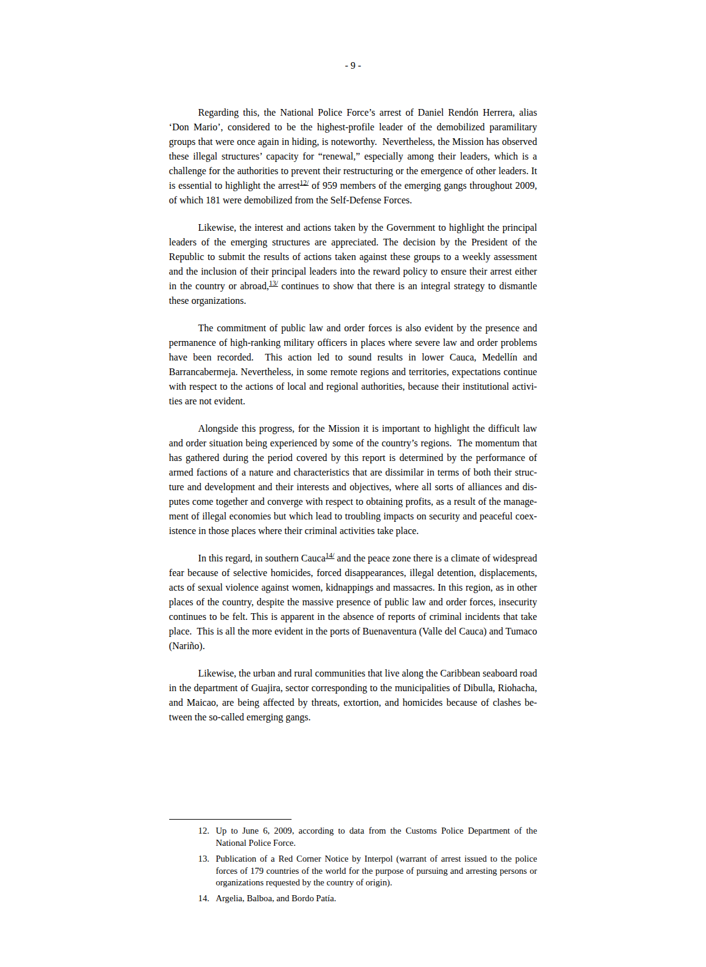- 9 -
Regarding this, the National Police Force’s arrest of Daniel Rendón Herrera, alias ‘Don Mario’, considered to be the highest-profile leader of the demobilized paramilitary groups that were once again in hiding, is noteworthy. Nevertheless, the Mission has observed these illegal structures’ capacity for “renewal,” especially among their leaders, which is a challenge for the authorities to prevent their restructuring or the emergence of other leaders. It is essential to highlight the arrest12/ of 959 members of the emerging gangs throughout 2009, of which 181 were demobilized from the Self-Defense Forces.
Likewise, the interest and actions taken by the Government to highlight the principal leaders of the emerging structures are appreciated. The decision by the President of the Republic to submit the results of actions taken against these groups to a weekly assessment and the inclusion of their principal leaders into the reward policy to ensure their arrest either in the country or abroad,13/ continues to show that there is an integral strategy to dismantle these organizations.
The commitment of public law and order forces is also evident by the presence and permanence of high-ranking military officers in places where severe law and order problems have been recorded. This action led to sound results in lower Cauca, Medellín and Barrancabermeja. Nevertheless, in some remote regions and territories, expectations continue with respect to the actions of local and regional authorities, because their institutional activities are not evident.
Alongside this progress, for the Mission it is important to highlight the difficult law and order situation being experienced by some of the country’s regions. The momentum that has gathered during the period covered by this report is determined by the performance of armed factions of a nature and characteristics that are dissimilar in terms of both their structure and development and their interests and objectives, where all sorts of alliances and disputes come together and converge with respect to obtaining profits, as a result of the management of illegal economies but which lead to troubling impacts on security and peaceful coexistence in those places where their criminal activities take place.
In this regard, in southern Cauca14/ and the peace zone there is a climate of widespread fear because of selective homicides, forced disappearances, illegal detention, displacements, acts of sexual violence against women, kidnappings and massacres. In this region, as in other places of the country, despite the massive presence of public law and order forces, insecurity continues to be felt. This is apparent in the absence of reports of criminal incidents that take place. This is all the more evident in the ports of Buenaventura (Valle del Cauca) and Tumaco (Nariño).
Likewise, the urban and rural communities that live along the Caribbean seaboard road in the department of Guajira, sector corresponding to the municipalities of Dibulla, Riohacha, and Maicao, are being affected by threats, extortion, and homicides because of clashes between the so-called emerging gangs.
12. Up to June 6, 2009, according to data from the Customs Police Department of the National Police Force.
13. Publication of a Red Corner Notice by Interpol (warrant of arrest issued to the police forces of 179 countries of the world for the purpose of pursuing and arresting persons or organizations requested by the country of origin).
14. Argelia, Balboa, and Bordo Patía.